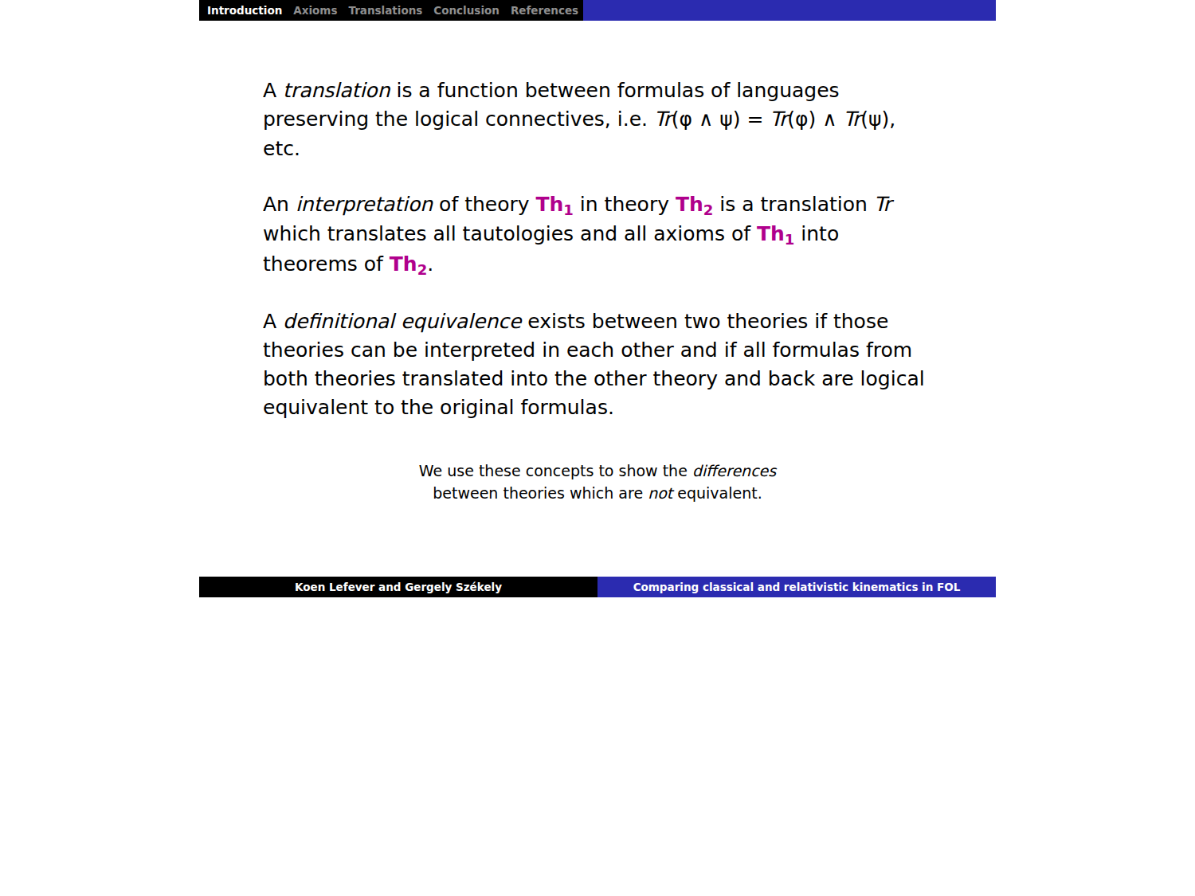Introduction Axioms Translations Conclusion References
A translation is a function between formulas of languages preserving the logical connectives, i.e. Tr(φ ∧ ψ) = Tr(φ) ∧ Tr(ψ), etc.
An interpretation of theory Th1 in theory Th2 is a translation Tr which translates all tautologies and all axioms of Th1 into theorems of Th2.
A definitional equivalence exists between two theories if those theories can be interpreted in each other and if all formulas from both theories translated into the other theory and back are logical equivalent to the original formulas.
We use these concepts to show the differences
between theories which are not equivalent.
Koen Lefever and Gergely Székely
Comparing classical and relativistic kinematics in FOL